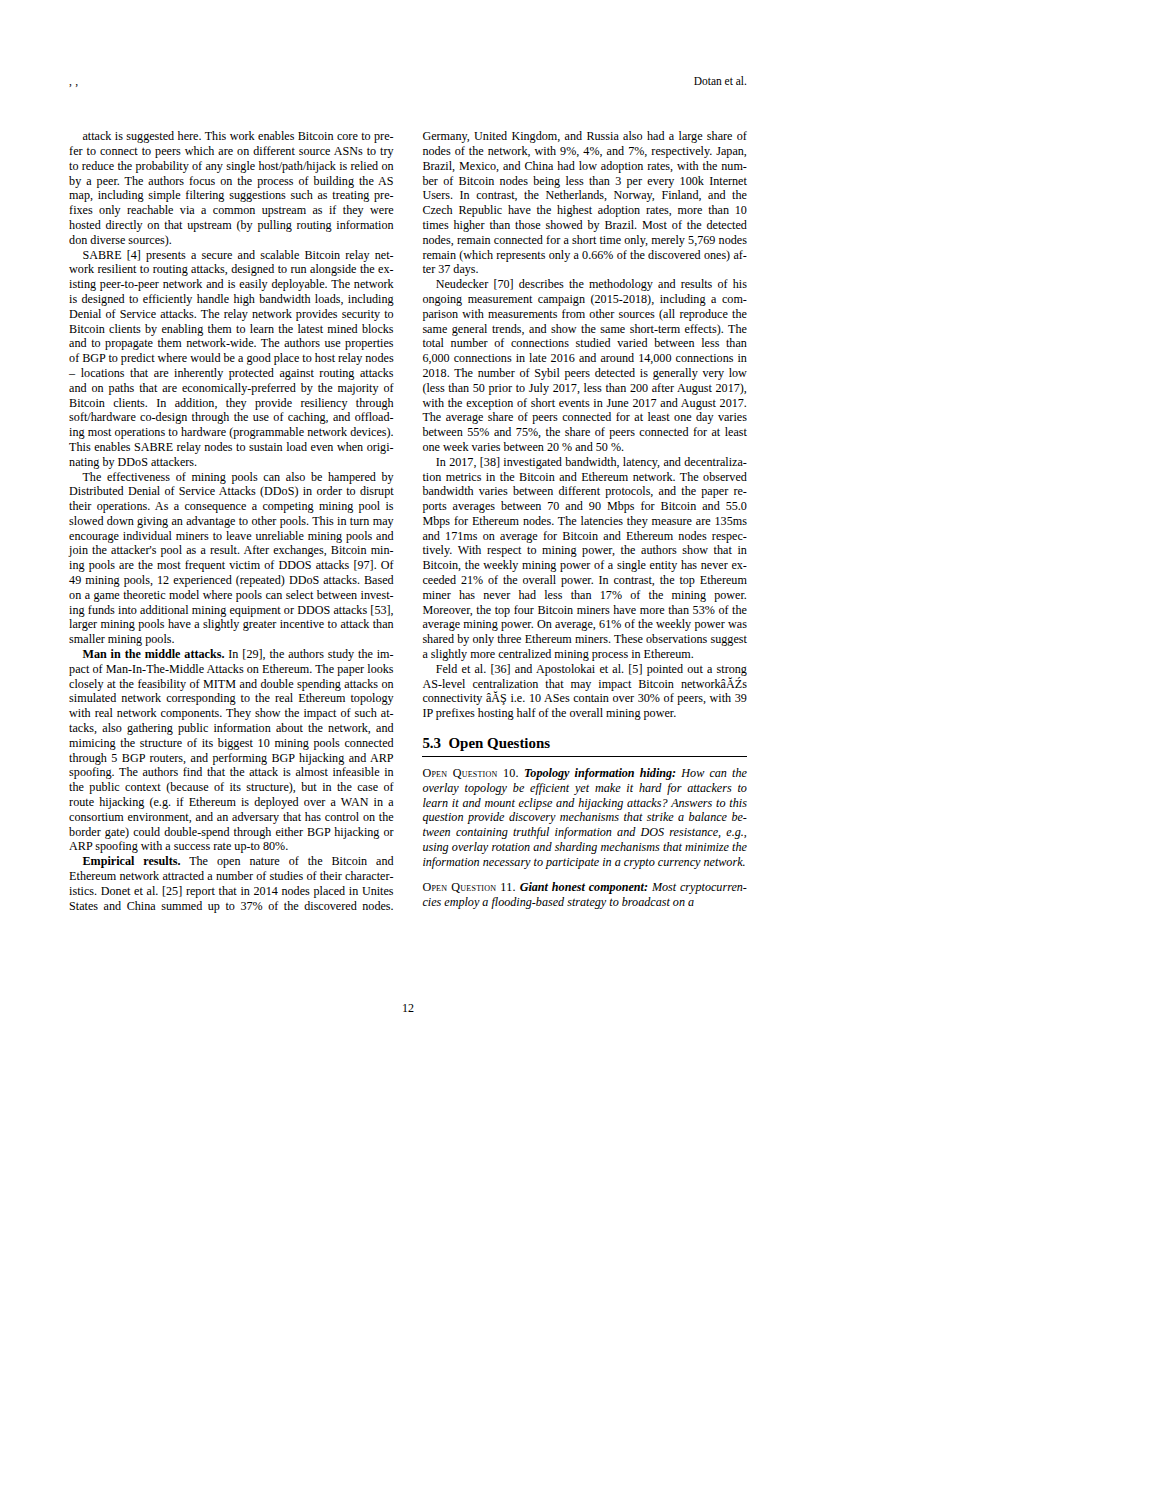, ,
Dotan et al.
attack is suggested here. This work enables Bitcoin core to prefer to connect to peers which are on different source ASNs to try to reduce the probability of any single host/path/hijack is relied on by a peer. The authors focus on the process of building the AS map, including simple filtering suggestions such as treating prefixes only reachable via a common upstream as if they were hosted directly on that upstream (by pulling routing information don diverse sources).
SABRE [4] presents a secure and scalable Bitcoin relay network resilient to routing attacks, designed to run alongside the existing peer-to-peer network and is easily deployable. The network is designed to efficiently handle high bandwidth loads, including Denial of Service attacks. The relay network provides security to Bitcoin clients by enabling them to learn the latest mined blocks and to propagate them network-wide. The authors use properties of BGP to predict where would be a good place to host relay nodes – locations that are inherently protected against routing attacks and on paths that are economically-preferred by the majority of Bitcoin clients. In addition, they provide resiliency through soft/hardware co-design through the use of caching, and offloading most operations to hardware (programmable network devices). This enables SABRE relay nodes to sustain load even when originating by DDoS attackers.
The effectiveness of mining pools can also be hampered by Distributed Denial of Service Attacks (DDoS) in order to disrupt their operations. As a consequence a competing mining pool is slowed down giving an advantage to other pools. This in turn may encourage individual miners to leave unreliable mining pools and join the attacker's pool as a result. After exchanges, Bitcoin mining pools are the most frequent victim of DDOS attacks [97]. Of 49 mining pools, 12 experienced (repeated) DDoS attacks. Based on a game theoretic model where pools can select between investing funds into additional mining equipment or DDOS attacks [53], larger mining pools have a slightly greater incentive to attack than smaller mining pools.
Man in the middle attacks. In [29], the authors study the impact of Man-In-The-Middle Attacks on Ethereum. The paper looks closely at the feasibility of MITM and double spending attacks on simulated network corresponding to the real Ethereum topology with real network components. They show the impact of such attacks, also gathering public information about the network, and mimicing the structure of its biggest 10 mining pools connected through 5 BGP routers, and performing BGP hijacking and ARP spoofing. The authors find that the attack is almost infeasible in the public context (because of its structure), but in the case of route hijacking (e.g. if Ethereum is deployed over a WAN in a consortium environment, and an adversary that has control on the border gate) could double-spend through either BGP hijacking or ARP spoofing with a success rate up-to 80%.
Empirical results. The open nature of the Bitcoin and Ethereum network attracted a number of studies of their characteristics. Donet et al. [25] report that in 2014 nodes placed in Unites States and China summed up to 37% of the discovered nodes. Germany, United Kingdom, and Russia also had a large share of nodes of the network, with 9%, 4%, and 7%, respectively. Japan, Brazil, Mexico, and China had low adoption rates, with the number of Bitcoin nodes being less than 3 per every 100k Internet Users. In contrast, the Netherlands, Norway, Finland, and the Czech Republic have the highest adoption rates, more than 10 times higher than those showed by Brazil. Most of the detected nodes, remain connected for a short time only, merely 5,769 nodes remain (which represents only a 0.66% of the discovered ones) after 37 days.
Neudecker [70] describes the methodology and results of his ongoing measurement campaign (2015-2018), including a comparison with measurements from other sources (all reproduce the same general trends, and show the same short-term effects). The total number of connections studied varied between less than 6,000 connections in late 2016 and around 14,000 connections in 2018. The number of Sybil peers detected is generally very low (less than 50 prior to July 2017, less than 200 after August 2017), with the exception of short events in June 2017 and August 2017. The average share of peers connected for at least one day varies between 55% and 75%, the share of peers connected for at least one week varies between 20 % and 50 %.
In 2017, [38] investigated bandwidth, latency, and decentralization metrics in the Bitcoin and Ethereum network. The observed bandwidth varies between different protocols, and the paper reports averages between 70 and 90 Mbps for Bitcoin and 55.0 Mbps for Ethereum nodes. The latencies they measure are 135ms and 171ms on average for Bitcoin and Ethereum nodes respectively. With respect to mining power, the authors show that in Bitcoin, the weekly mining power of a single entity has never exceeded 21% of the overall power. In contrast, the top Ethereum miner has never had less than 17% of the mining power. Moreover, the top four Bitcoin miners have more than 53% of the average mining power. On average, 61% of the weekly power was shared by only three Ethereum miners. These observations suggest a slightly more centralized mining process in Ethereum.
Feld et al. [36] and Apostolokai et al. [5] pointed out a strong AS-level centralization that may impact Bitcoin networkâĂŹs connectivity âĂŞ i.e. 10 ASes contain over 30% of peers, with 39 IP prefixes hosting half of the overall mining power.
5.3 Open Questions
Open Question 10. Topology information hiding: How can the overlay topology be efficient yet make it hard for attackers to learn it and mount eclipse and hijacking attacks? Answers to this question provide discovery mechanisms that strike a balance between containing truthful information and DOS resistance, e.g., using overlay rotation and sharding mechanisms that minimize the information necessary to participate in a crypto currency network.
Open Question 11. Giant honest component: Most cryptocurrencies employ a flooding-based strategy to broadcast on a
12